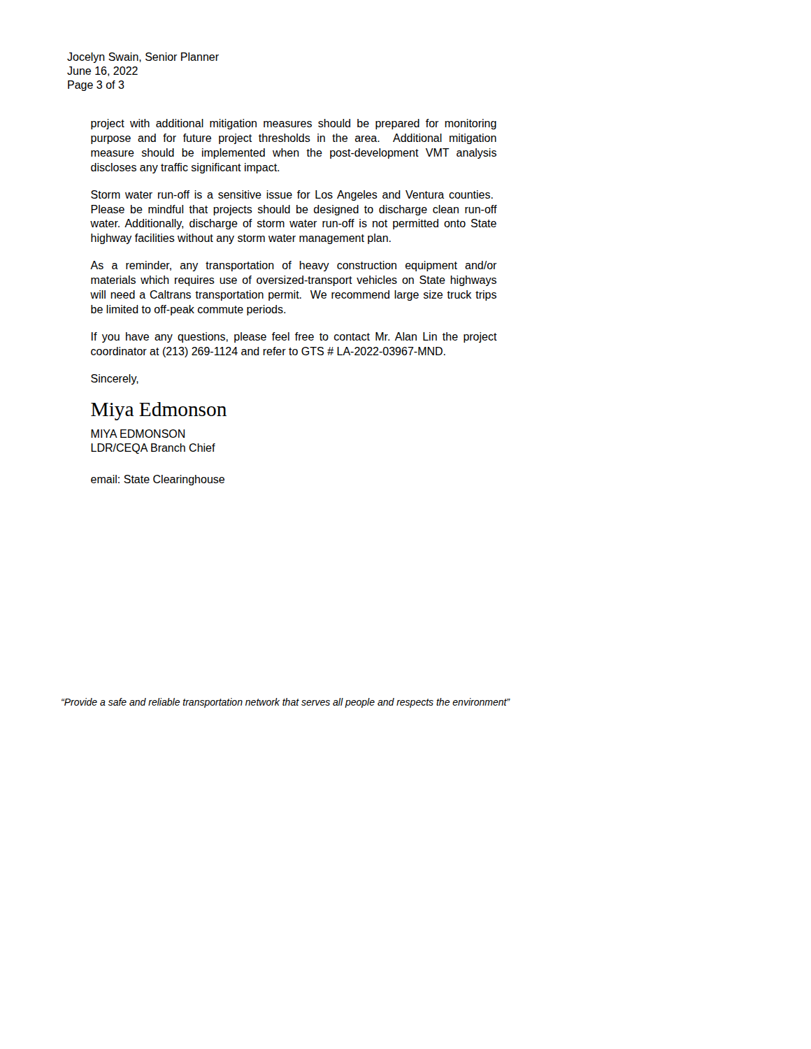Jocelyn Swain, Senior Planner
June 16, 2022
Page 3 of 3
project with additional mitigation measures should be prepared for monitoring purpose and for future project thresholds in the area. Additional mitigation measure should be implemented when the post-development VMT analysis discloses any traffic significant impact.
Storm water run-off is a sensitive issue for Los Angeles and Ventura counties. Please be mindful that projects should be designed to discharge clean run-off water. Additionally, discharge of storm water run-off is not permitted onto State highway facilities without any storm water management plan.
As a reminder, any transportation of heavy construction equipment and/or materials which requires use of oversized-transport vehicles on State highways will need a Caltrans transportation permit. We recommend large size truck trips be limited to off-peak commute periods.
If you have any questions, please feel free to contact Mr. Alan Lin the project coordinator at (213) 269-1124 and refer to GTS # LA-2022-03967-MND.
Sincerely,
Miya Edmonson
MIYA EDMONSON
LDR/CEQA Branch Chief
email: State Clearinghouse
“Provide a safe and reliable transportation network that serves all people and respects the environment”